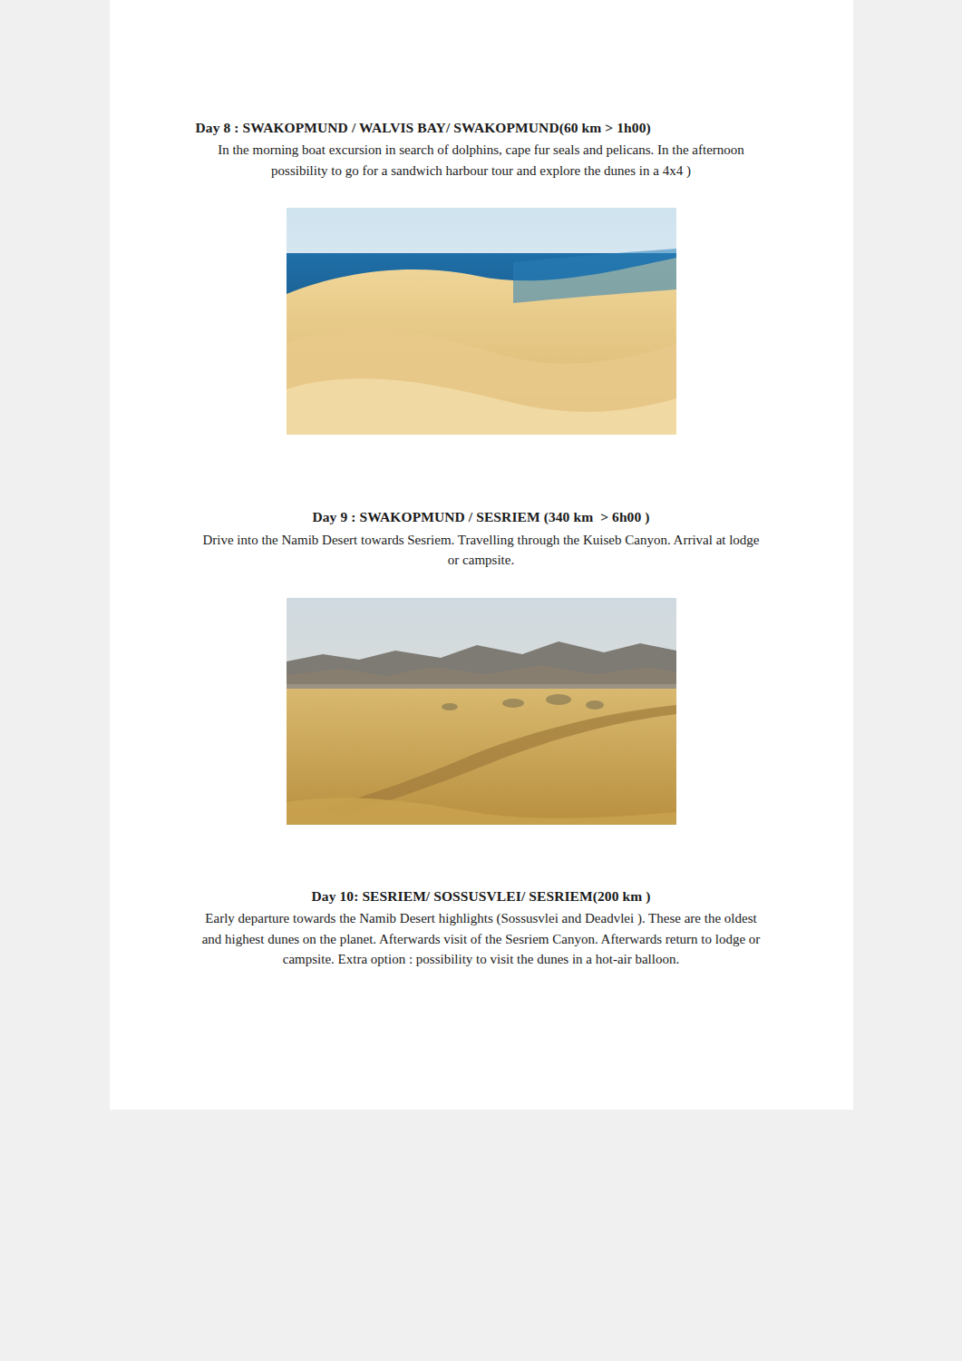Day 8 : SWAKOPMUND / WALVIS BAY/ SWAKOPMUND(60 km > 1h00)
In the morning boat excursion in search of dolphins, cape fur seals and pelicans. In the afternoon possibility to go for a sandwich harbour tour and explore the dunes in a 4x4 )
Day 9 : SWAKOPMUND / SESRIEM (340 km > 6h00 )
Drive into the Namib Desert towards Sesriem. Travelling through the Kuiseb Canyon. Arrival at lodge or campsite.
Day 10: SESRIEM/ SOSSUSVLEI/ SESRIEM(200 km )
Early departure towards the Namib Desert highlights (Sossusvlei and Deadvlei ). These are the oldest and highest dunes on the planet. Afterwards visit of the Sesriem Canyon. Afterwards return to lodge or campsite. Extra option : possibility to visit the dunes in a hot-air balloon.